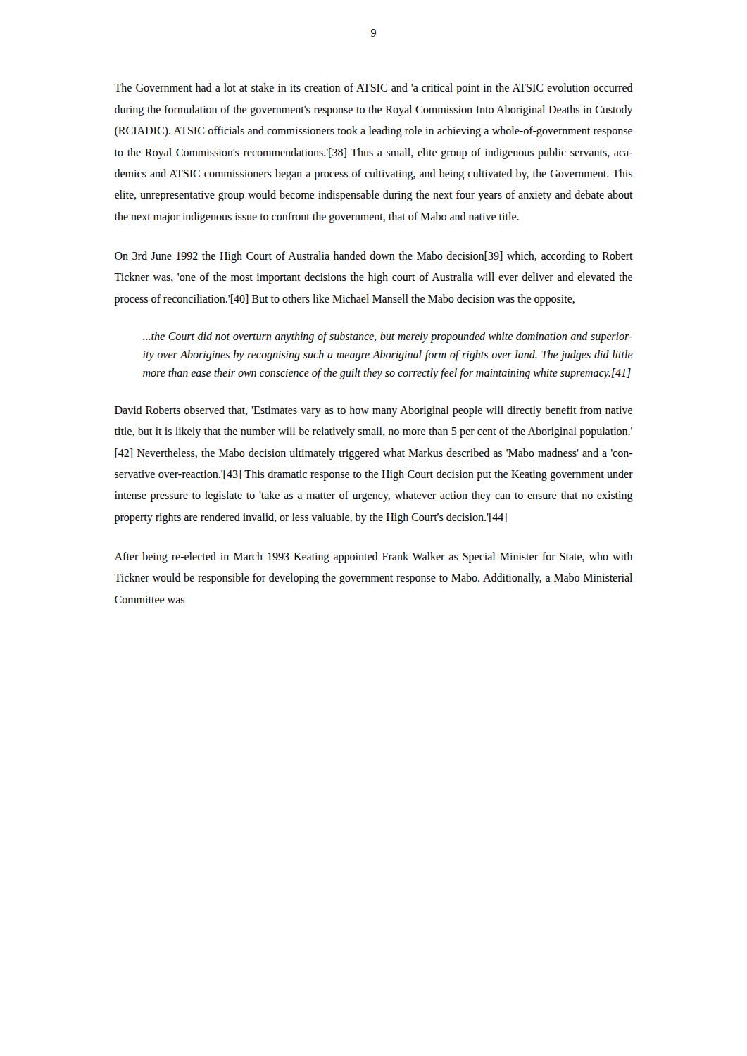9
The Government had a lot at stake in its creation of ATSIC and 'a critical point in the ATSIC evolution occurred during the formulation of the government's response to the Royal Commission Into Aboriginal Deaths in Custody (RCIADIC). ATSIC officials and commissioners took a leading role in achieving a whole-of-government response to the Royal Commission's recommendations.'[38] Thus a small, elite group of indigenous public servants, academics and ATSIC commissioners began a process of cultivating, and being cultivated by, the Government. This elite, unrepresentative group would become indispensable during the next four years of anxiety and debate about the next major indigenous issue to confront the government, that of Mabo and native title.
On 3rd June 1992 the High Court of Australia handed down the Mabo decision[39] which, according to Robert Tickner was, 'one of the most important decisions the high court of Australia will ever deliver and elevated the process of reconciliation.'[40] But to others like Michael Mansell the Mabo decision was the opposite,
...the Court did not overturn anything of substance, but merely propounded white domination and superiority over Aborigines by recognising such a meagre Aboriginal form of rights over land. The judges did little more than ease their own conscience of the guilt they so correctly feel for maintaining white supremacy.[41]
David Roberts observed that, 'Estimates vary as to how many Aboriginal people will directly benefit from native title, but it is likely that the number will be relatively small, no more than 5 per cent of the Aboriginal population.' [42] Nevertheless, the Mabo decision ultimately triggered what Markus described as 'Mabo madness' and a 'conservative over-reaction.'[43] This dramatic response to the High Court decision put the Keating government under intense pressure to legislate to 'take as a matter of urgency, whatever action they can to ensure that no existing property rights are rendered invalid, or less valuable, by the High Court's decision.'[44]
After being re-elected in March 1993 Keating appointed Frank Walker as Special Minister for State, who with Tickner would be responsible for developing the government response to Mabo. Additionally, a Mabo Ministerial Committee was